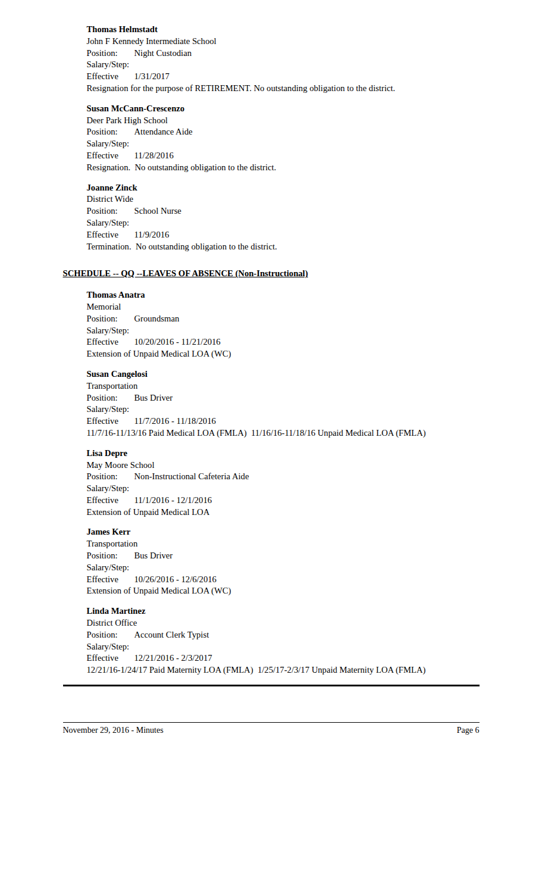Thomas Helmstadt
John F Kennedy Intermediate School
Position: Night Custodian
Salary/Step:
Effective1/31/2017
Resignation for the purpose of RETIREMENT. No outstanding obligation to the district.
Susan McCann-Crescenzo
Deer Park High School
Position: Attendance Aide
Salary/Step:
Effective11/28/2016
Resignation. No outstanding obligation to the district.
Joanne Zinck
District Wide
Position: School Nurse
Salary/Step:
Effective11/9/2016
Termination. No outstanding obligation to the district.
SCHEDULE -- QQ --LEAVES OF ABSENCE (Non-Instructional)
Thomas Anatra
Memorial
Position: Groundsman
Salary/Step:
Effective10/20/2016 - 11/21/2016
Extension of Unpaid Medical LOA (WC)
Susan Cangelosi
Transportation
Position: Bus Driver
Salary/Step:
Effective11/7/2016 - 11/18/2016
11/7/16-11/13/16 Paid Medical LOA (FMLA) 11/16/16-11/18/16 Unpaid Medical LOA (FMLA)
Lisa Depre
May Moore School
Position: Non-Instructional Cafeteria Aide
Salary/Step:
Effective11/1/2016 - 12/1/2016
Extension of Unpaid Medical LOA
James Kerr
Transportation
Position: Bus Driver
Salary/Step:
Effective10/26/2016 - 12/6/2016
Extension of Unpaid Medical LOA (WC)
Linda Martinez
District Office
Position: Account Clerk Typist
Salary/Step:
Effective12/21/2016 - 2/3/2017
12/21/16-1/24/17 Paid Maternity LOA (FMLA) 1/25/17-2/3/17 Unpaid Maternity LOA (FMLA)
November 29, 2016 - Minutes Page 6